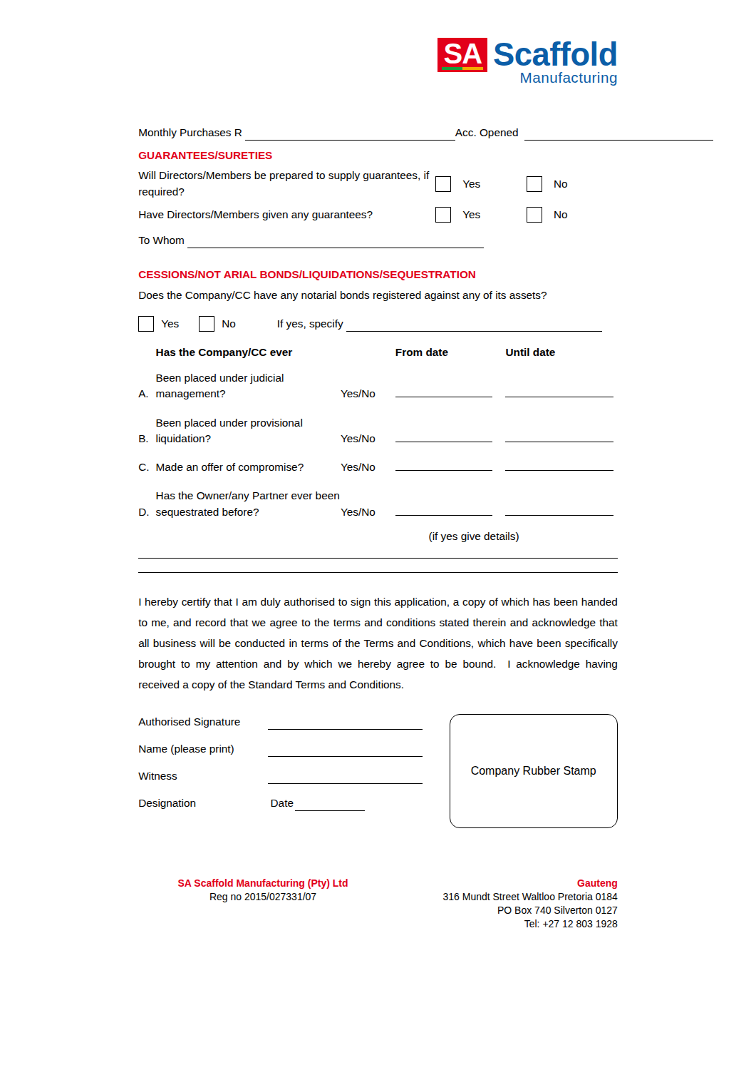SA Scaffold
Manufacturing
Monthly Purchases R
Acc. Opened
GUARANTEES/SURETIES
Will Directors/Members be prepared to supply guarantees, if required?
Yes
No
Have Directors/Members given any guarantees?
Yes
No
To Whom
CESSIONS/NOT ARIAL BONDS/LIQUIDATIONS/SEQUESTRATION
Does the Company/CC have any notarial bonds registered against any of its assets?
Yes
No
If yes, specify
| | Has the Company/CC ever | | From date | Until date |
| --- | --- | --- | --- | --- |
| A. | Been placed under judicial management? | Yes/No | | |
| B. | Been placed under provisional liquidation? | Yes/No | | |
| C. | Made an offer of compromise? | Yes/No | | |
| D. | Has the Owner/any Partner ever been sequestrated before? | Yes/No | | |
(if yes give details)
I hereby certify that I am duly authorised to sign this application, a copy of which has been handed to me, and record that we agree to the terms and conditions stated therein and acknowledge that all business will be conducted in terms of the Terms and Conditions, which have been specifically brought to my attention and by which we hereby agree to be bound. I acknowledge having received a copy of the Standard Terms and Conditions.
Authorised Signature
Name (please print)
Witness
Designation
Date
Company Rubber Stamp
SA Scaffold Manufacturing (Pty) Ltd
Reg no 2015/027331/07
Gauteng
316 Mundt Street Waltloo Pretoria 0184
PO Box 740 Silverton 0127
Tel: +27 12 803 1928